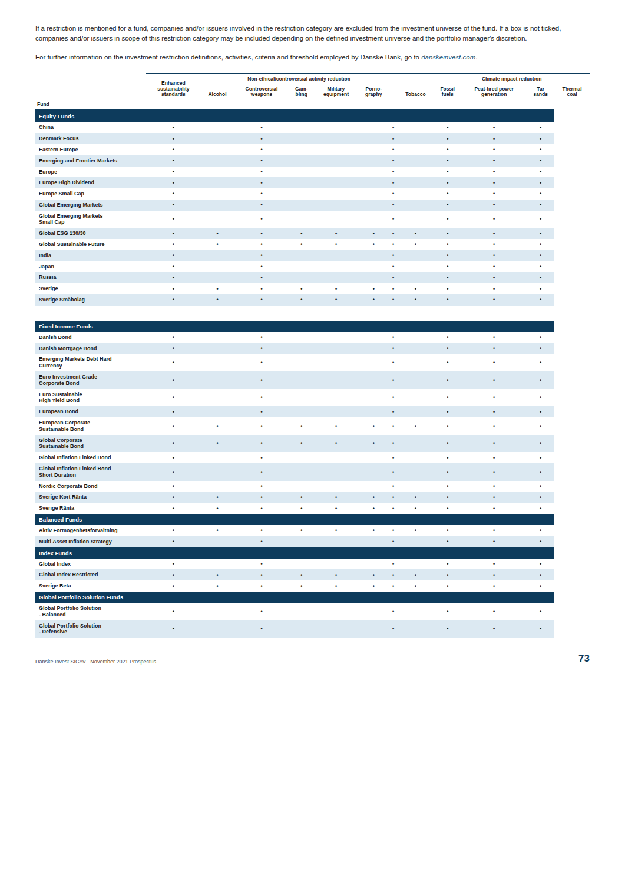If a restriction is mentioned for a fund, companies and/or issuers involved in the restriction category are excluded from the investment universe of the fund. If a box is not ticked, companies and/or issuers in scope of this restriction category may be included depending on the defined investment universe and the portfolio manager's discretion.
For further information on the investment restriction definitions, activities, criteria and threshold employed by Danske Bank, go to danskeinvest.com.
| | Enhanced sustainability standards | Non-ethical/controversial activity reduction | Tobacco | Climate impact reduction |
| --- | --- | --- | --- | --- |
| Alcohol | Controversial weapons | Gam- bling | Military equipment | Porno- graphy | | Fossil fuels | Peat-fired power generation | Tar sands | Thermal coal |
| Fund | | | | | | | | | | | |
| Equity Funds |
| China | • | | • | | | | • | | • | • | • |
| Denmark Focus | • | | • | | | | • | | • | • | • |
| Eastern Europe | • | | • | | | | • | | • | • | • |
| Emerging and Frontier Markets | • | | • | | | | • | | • | • | • |
| Europe | • | | • | | | | • | | • | • | • |
| Europe High Dividend | • | | • | | | | • | | • | • | • |
| Europe Small Cap | • | | • | | | | • | | • | • | • |
| Global Emerging Markets | • | | • | | | | • | | • | • | • |
| Global Emerging Markets Small Cap | • | | • | | | | • | | • | • | • |
| Global ESG 130/30 | • | • | • | • | • | • | • | • | • | • | • |
| Global Sustainable Future | • | • | • | • | • | • | • | • | • | • | • |
| India | • | | • | | | | • | | • | • | • |
| Japan | • | | • | | | | • | | • | • | • |
| Russia | • | | • | | | | • | | • | • | • |
| Sverige | • | • | • | • | • | • | • | • | • | • | • |
| Sverige Småbolag | • | • | • | • | • | • | • | • | • | • | • |
| Fixed Income Funds |
| Danish Bond | • | | • | | | | • | | • | • | • |
| Danish Mortgage Bond | • | | • | | | | • | | • | • | • |
| Emerging Markets Debt Hard Currency | • | | • | | | | • | | • | • | • |
| Euro Investment Grade Corporate Bond | • | | • | | | | • | | • | • | • |
| Euro Sustainable High Yield Bond | • | | • | | | | • | | • | • | • |
| European Bond | • | | • | | | | • | | • | • | • |
| European Corporate Sustainable Bond | • | • | • | • | • | • | • | • | • | • | • |
| Global Corporate Sustainable Bond | • | • | • | • | • | • | • | | • | • | • |
| Global Inflation Linked Bond | • | | • | | | | • | | • | • | • |
| Global Inflation Linked Bond Short Duration | • | | • | | | | • | | • | • | • |
| Nordic Corporate Bond | • | | • | | | | • | | • | • | • |
| Sverige Kort Ränta | • | • | • | • | • | • | • | • | • | • | • |
| Sverige Ränta | • | • | • | • | • | • | • | • | • | • | • |
| Balanced Funds |
| Aktiv Förmögenhetsförvaltning | • | • | • | • | • | • | • | • | • | • | • |
| Multi Asset Inflation Strategy | • | | • | | | | • | | • | • | • |
| Index Funds |
| Global Index | • | | • | | | | • | | • | • | • |
| Global Index Restricted | • | • | • | • | • | • | • | • | • | • | • |
| Sverige Beta | • | • | • | • | • | • | • | • | • | • | • |
| Global Portfolio Solution Funds |
| Global Portfolio Solution - Balanced | • | | • | | | | • | | • | • | • |
| Global Portfolio Solution - Defensive | • | | • | | | | • | | • | • | • |
Danske Invest SICAV November 2021 Prospectus
73